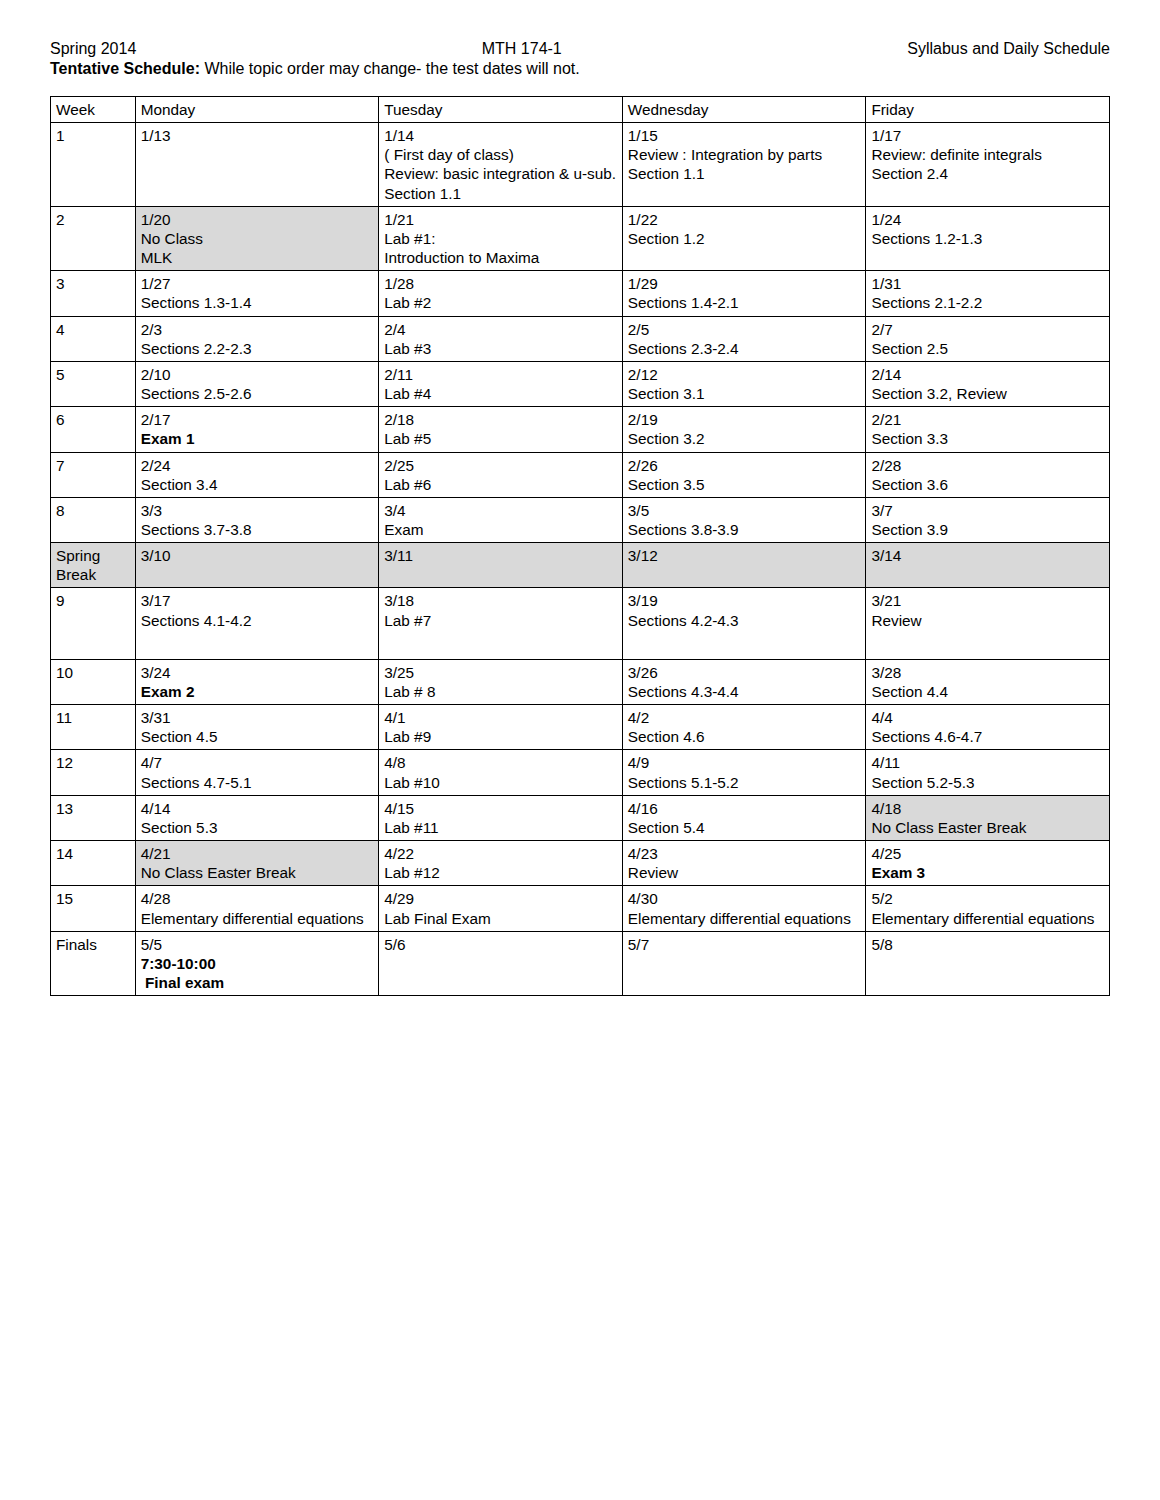Spring 2014
MTH 174-1
Syllabus and Daily Schedule
Tentative Schedule: While topic order may change- the test dates will not.
| Week | Monday | Tuesday | Wednesday | Friday |
| --- | --- | --- | --- | --- |
| 1 | 1/13 | 1/14 ( First day of class) Review: basic integration & u-sub. Section 1.1 | 1/15 Review : Integration by parts Section 1.1 | 1/17 Review: definite integrals Section 2.4 |
| 2 | 1/20 No Class MLK | 1/21 Lab #1: Introduction to Maxima | 1/22 Section 1.2 | 1/24 Sections 1.2-1.3 |
| 3 | 1/27 Sections 1.3-1.4 | 1/28 Lab #2 | 1/29 Sections 1.4-2.1 | 1/31 Sections 2.1-2.2 |
| 4 | 2/3 Sections 2.2-2.3 | 2/4 Lab #3 | 2/5 Sections 2.3-2.4 | 2/7 Section 2.5 |
| 5 | 2/10 Sections 2.5-2.6 | 2/11 Lab #4 | 2/12 Section 3.1 | 2/14 Section 3.2, Review |
| 6 | 2/17 Exam 1 | 2/18 Lab #5 | 2/19 Section 3.2 | 2/21 Section 3.3 |
| 7 | 2/24 Section 3.4 | 2/25 Lab #6 | 2/26 Section 3.5 | 2/28 Section 3.6 |
| 8 | 3/3 Sections 3.7-3.8 | 3/4 Exam | 3/5 Sections 3.8-3.9 | 3/7 Section 3.9 |
| Spring Break | 3/10 | 3/11 | 3/12 | 3/14 |
| 9 | 3/17 Sections 4.1-4.2 | 3/18 Lab #7 | 3/19 Sections 4.2-4.3 | 3/21 Review |
| 10 | 3/24 Exam 2 | 3/25 Lab # 8 | 3/26 Sections 4.3-4.4 | 3/28 Section 4.4 |
| 11 | 3/31 Section 4.5 | 4/1 Lab #9 | 4/2 Section 4.6 | 4/4 Sections 4.6-4.7 |
| 12 | 4/7 Sections 4.7-5.1 | 4/8 Lab #10 | 4/9 Sections 5.1-5.2 | 4/11 Section 5.2-5.3 |
| 13 | 4/14 Section 5.3 | 4/15 Lab #11 | 4/16 Section 5.4 | 4/18 No Class Easter Break |
| 14 | 4/21 No Class Easter Break | 4/22 Lab #12 | 4/23 Review | 4/25 Exam 3 |
| 15 | 4/28 Elementary differential equations | 4/29 Lab Final Exam | 4/30 Elementary differential equations | 5/2 Elementary differential equations |
| Finals | 5/5 7:30-10:00 Final exam | 5/6 | 5/7 | 5/8 |